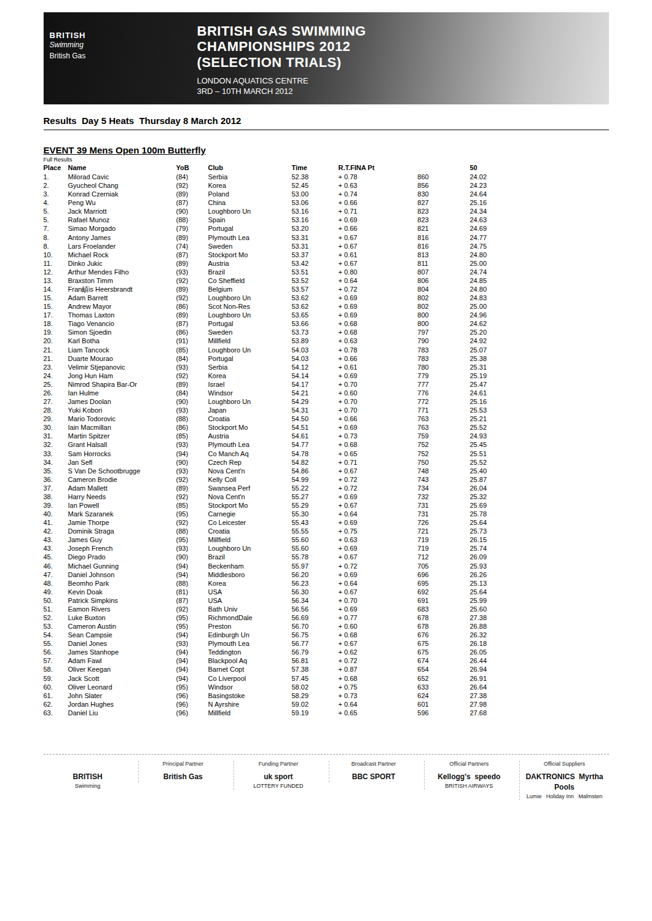BRITISH
Swimming
British Gas
BRITISH GAS SWIMMING
CHAMPIONSHIPS 2012
(SELECTION TRIALS)
LONDON AQUATICS CENTRE
3RD – 10TH MARCH 2012
Results Day 5 Heats Thursday 8 March 2012
EVENT 39 Mens Open 100m Butterfly
Full Results
| Place | Name | YoB | Club | Time | R.T.FINA Pt | 50 |
| --- | --- | --- | --- | --- | --- | --- |
| 1. | Milorad Cavic | (84) | Serbia | 52.38 | + 0.78 | 860 | 24.02 |
| 2. | Gyucheol Chang | (92) | Korea | 52.45 | + 0.63 | 856 | 24.23 |
| 3. | Konrad Czerniak | (89) | Poland | 53.00 | + 0.74 | 830 | 24.64 |
| 4. | Peng Wu | (87) | China | 53.06 | + 0.66 | 827 | 25.16 |
| 5. | Jack Marriott | (90) | Loughboro Un | 53.16 | + 0.71 | 823 | 24.34 |
| 5. | Rafael Munoz | (88) | Spain | 53.16 | + 0.69 | 823 | 24.63 |
| 7. | Simao Morgado | (79) | Portugal | 53.20 | + 0.66 | 821 | 24.69 |
| 8. | Antony James | (89) | Plymouth Lea | 53.31 | + 0.67 | 816 | 24.77 |
| 8. | Lars Froelander | (74) | Sweden | 53.31 | + 0.67 | 816 | 24.75 |
| 10. | Michael Rock | (87) | Stockport Mo | 53.37 | + 0.61 | 813 | 24.80 |
| 11. | Dinko Jukic | (89) | Austria | 53.42 | + 0.67 | 811 | 25.00 |
| 12. | Arthur Mendes Filho | (93) | Brazil | 53.51 | + 0.80 | 807 | 24.74 |
| 13. | Braxston Timm | (92) | Co Sheffield | 53.52 | + 0.64 | 806 | 24.85 |
| 14. | Fran頔is Heersbrandt | (89) | Belgium | 53.57 | + 0.72 | 804 | 24.80 |
| 15. | Adam Barrett | (92) | Loughboro Un | 53.62 | + 0.69 | 802 | 24.83 |
| 15. | Andrew Mayor | (86) | Scot Non-Res | 53.62 | + 0.69 | 802 | 25.00 |
| 17. | Thomas Laxton | (89) | Loughboro Un | 53.65 | + 0.69 | 800 | 24.96 |
| 18. | Tiago Venancio | (87) | Portugal | 53.66 | + 0.68 | 800 | 24.62 |
| 19. | Simon Sjoedin | (86) | Sweden | 53.73 | + 0.68 | 797 | 25.20 |
| 20. | Karl Botha | (91) | Millfield | 53.89 | + 0.63 | 790 | 24.92 |
| 21. | Liam Tancock | (85) | Loughboro Un | 54.03 | + 0.78 | 783 | 25.07 |
| 21. | Duarte Mourao | (84) | Portugal | 54.03 | + 0.66 | 783 | 25.38 |
| 23. | Velimir Stjepanovic | (93) | Serbia | 54.12 | + 0.61 | 780 | 25.31 |
| 24. | Jong Hun Ham | (92) | Korea | 54.14 | + 0.69 | 779 | 25.19 |
| 25. | Nimrod Shapira Bar-Or | (89) | Israel | 54.17 | + 0.70 | 777 | 25.47 |
| 26. | Ian Hulme | (84) | Windsor | 54.21 | + 0.60 | 776 | 24.61 |
| 27. | James Doolan | (90) | Loughboro Un | 54.29 | + 0.70 | 772 | 25.16 |
| 28. | Yuki Kobori | (93) | Japan | 54.31 | + 0.70 | 771 | 25.53 |
| 29. | Mario Todorovic | (88) | Croatia | 54.50 | + 0.66 | 763 | 25.21 |
| 30. | Iain Macmillan | (86) | Stockport Mo | 54.51 | + 0.69 | 763 | 25.52 |
| 31. | Martin Spitzer | (85) | Austria | 54.61 | + 0.73 | 759 | 24.93 |
| 32. | Grant Halsall | (93) | Plymouth Lea | 54.77 | + 0.68 | 752 | 25.45 |
| 33. | Sam Horrocks | (94) | Co Manch Aq | 54.78 | + 0.65 | 752 | 25.51 |
| 34. | Jan Sefl | (90) | Czech Rep | 54.82 | + 0.71 | 750 | 25.52 |
| 35. | S Van De Schootbrugge | (93) | Nova Cent'n | 54.86 | + 0.67 | 748 | 25.40 |
| 36. | Cameron Brodie | (92) | Kelly Coll | 54.99 | + 0.72 | 743 | 25.87 |
| 37. | Adam Mallett | (89) | Swansea Perf | 55.22 | + 0.72 | 734 | 26.04 |
| 38. | Harry Needs | (92) | Nova Cent'n | 55.27 | + 0.69 | 732 | 25.32 |
| 39. | Ian Powell | (85) | Stockport Mo | 55.29 | + 0.67 | 731 | 25.69 |
| 40. | Mark Szaranek | (95) | Carnegie | 55.30 | + 0.64 | 731 | 25.78 |
| 41. | Jamie Thorpe | (92) | Co Leicester | 55.43 | + 0.69 | 726 | 25.64 |
| 42. | Dominik Straga | (88) | Croatia | 55.55 | + 0.75 | 721 | 25.73 |
| 43. | James Guy | (95) | Millfield | 55.60 | + 0.63 | 719 | 26.15 |
| 43. | Joseph French | (93) | Loughboro Un | 55.60 | + 0.69 | 719 | 25.74 |
| 45. | Diego Prado | (90) | Brazil | 55.78 | + 0.67 | 712 | 26.09 |
| 46. | Michael Gunning | (94) | Beckenham | 55.97 | + 0.72 | 705 | 25.93 |
| 47. | Daniel Johnson | (94) | Middlesboro | 56.20 | + 0.69 | 696 | 26.26 |
| 48. | Beomho Park | (88) | Korea | 56.23 | + 0.64 | 695 | 25.13 |
| 49. | Kevin Doak | (81) | USA | 56.30 | + 0.67 | 692 | 25.64 |
| 50. | Patrick Simpkins | (87) | USA | 56.34 | + 0.70 | 691 | 25.99 |
| 51. | Eamon Rivers | (92) | Bath Univ | 56.56 | + 0.69 | 683 | 25.60 |
| 52. | Luke Buxton | (95) | RichmondDale | 56.69 | + 0.77 | 678 | 27.38 |
| 53. | Cameron Austin | (95) | Preston | 56.70 | + 0.60 | 678 | 26.88 |
| 54. | Sean Campsie | (94) | Edinburgh Un | 56.75 | + 0.68 | 676 | 26.32 |
| 55. | Daniel Jones | (93) | Plymouth Lea | 56.77 | + 0.67 | 675 | 26.18 |
| 56. | James Stanhope | (94) | Teddington | 56.79 | + 0.62 | 675 | 26.05 |
| 57. | Adam Fawl | (94) | Blackpool Aq | 56.81 | + 0.72 | 674 | 26.44 |
| 58. | Oliver Keegan | (94) | Barnet Copt | 57.38 | + 0.87 | 654 | 26.94 |
| 59. | Jack Scott | (94) | Co Liverpool | 57.45 | + 0.68 | 652 | 26.91 |
| 60. | Oliver Leonard | (95) | Windsor | 58.02 | + 0.75 | 633 | 26.64 |
| 61. | John Slater | (96) | Basingstoke | 58.29 | + 0.73 | 624 | 27.38 |
| 62. | Jordan Hughes | (96) | N Ayrshire | 59.02 | + 0.64 | 601 | 27.98 |
| 63. | Daniel Liu | (96) | Millfield | 59.19 | + 0.65 | 596 | 27.68 |
BRITISH
Swimming
Principal Partner
British Gas
Funding Partner
uk sport
LOTTERY FUNDED
Broadcast Partner
BBC SPORT
Official Partners
Kellogg's speedo
BRITISH AIRWAYS
Official Suppliers
DAKTRONICS Myrtha Pools
Lumie Holiday Inn Malmsten